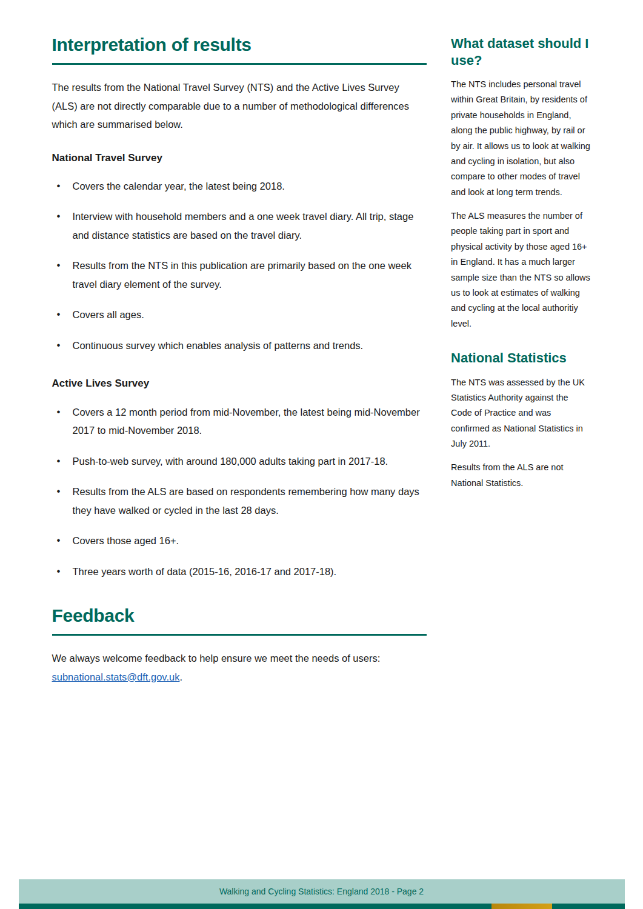Interpretation of results
The results from the National Travel Survey (NTS) and the Active Lives Survey (ALS) are not directly comparable due to a number of methodological differences which are summarised below.
National Travel Survey
Covers the calendar year, the latest being 2018.
Interview with household members and a one week travel diary. All trip, stage and distance statistics are based on the travel diary.
Results from the NTS in this publication are primarily based on the one week travel diary element of the survey.
Covers all ages.
Continuous survey which enables analysis of patterns and trends.
Active Lives Survey
Covers a 12 month period from mid-November, the latest being mid-November 2017 to mid-November 2018.
Push-to-web survey, with around 180,000 adults taking part in 2017-18.
Results from the ALS are based on respondents remembering how many days they have walked or cycled in the last 28 days.
Covers those aged 16+.
Three years worth of data (2015-16, 2016-17 and 2017-18).
Feedback
We always welcome feedback to help ensure we meet the needs of users: subnational.stats@dft.gov.uk.
What dataset should I use?
The NTS includes personal travel within Great Britain, by residents of private households in England, along the public highway, by rail or by air. It allows us to look at walking and cycling in isolation, but also compare to other modes of travel and look at long term trends.
The ALS measures the number of people taking part in sport and physical activity by those aged 16+ in England. It has a much larger sample size than the NTS so allows us to look at estimates of walking and cycling at the local authoritiy level.
National Statistics
The NTS was assessed by the UK Statistics Authority against the Code of Practice and was confirmed as National Statistics in July 2011.
Results from the ALS are not National Statistics.
Walking and Cycling Statistics: England 2018 - Page 2